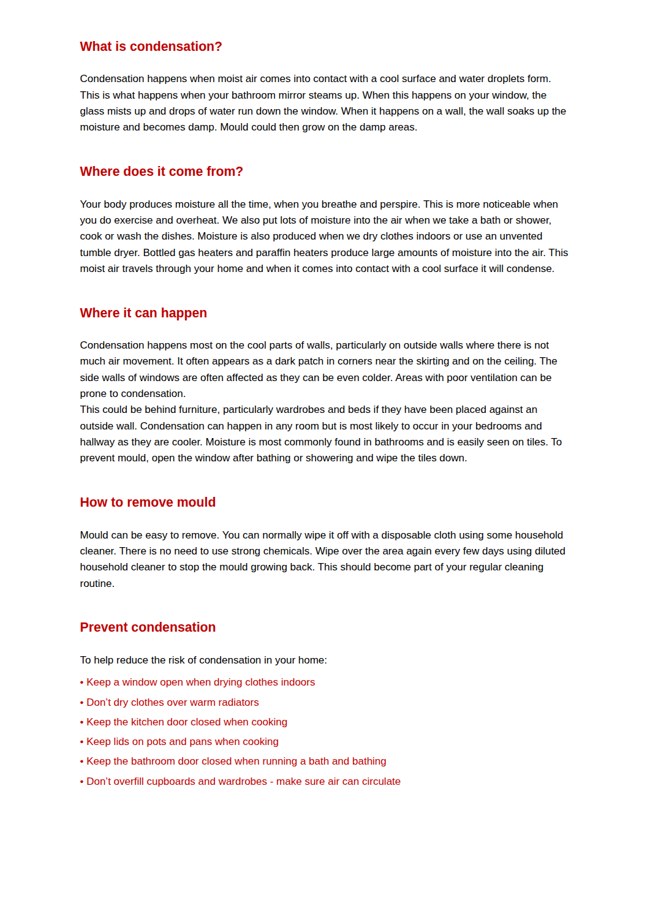What is condensation?
Condensation happens when moist air comes into contact with a cool surface and water droplets form. This is what happens when your bathroom mirror steams up. When this happens on your window, the glass mists up and drops of water run down the window. When it happens on a wall, the wall soaks up the moisture and becomes damp. Mould could then grow on the damp areas.
Where does it come from?
Your body produces moisture all the time, when you breathe and perspire. This is more noticeable when you do exercise and overheat. We also put lots of moisture into the air when we take a bath or shower, cook or wash the dishes. Moisture is also produced when we dry clothes indoors or use an unvented tumble dryer. Bottled gas heaters and paraffin heaters produce large amounts of moisture into the air. This moist air travels through your home and when it comes into contact with a cool surface it will condense.
Where it can happen
Condensation happens most on the cool parts of walls, particularly on outside walls where there is not much air movement. It often appears as a dark patch in corners near the skirting and on the ceiling. The side walls of windows are often affected as they can be even colder. Areas with poor ventilation can be prone to condensation.
This could be behind furniture, particularly wardrobes and beds if they have been placed against an outside wall. Condensation can happen in any room but is most likely to occur in your bedrooms and hallway as they are cooler. Moisture is most commonly found in bathrooms and is easily seen on tiles. To prevent mould, open the window after bathing or showering and wipe the tiles down.
How to remove mould
Mould can be easy to remove. You can normally wipe it off with a disposable cloth using some household cleaner. There is no need to use strong chemicals. Wipe over the area again every few days using diluted household cleaner to stop the mould growing back. This should become part of your regular cleaning routine.
Prevent condensation
To help reduce the risk of condensation in your home:
Keep a window open when drying clothes indoors
Don’t dry clothes over warm radiators
Keep the kitchen door closed when cooking
Keep lids on pots and pans when cooking
Keep the bathroom door closed when running a bath and bathing
Don’t overfill cupboards and wardrobes - make sure air can circulate